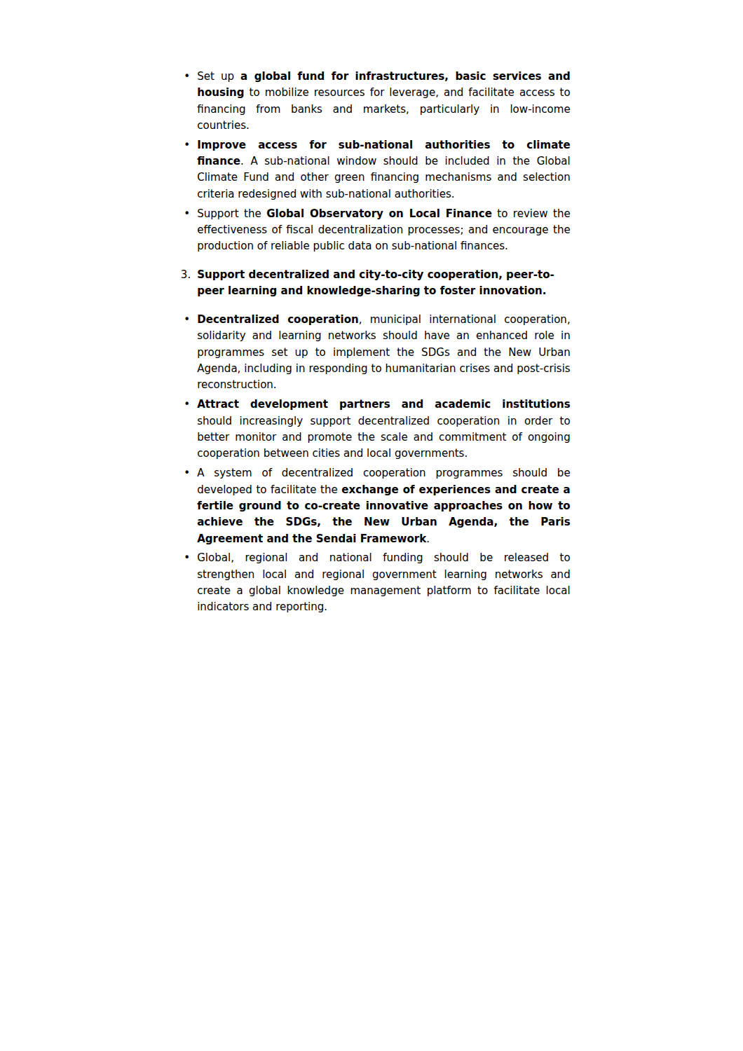Set up a global fund for infrastructures, basic services and housing to mobilize resources for leverage, and facilitate access to financing from banks and markets, particularly in low-income countries.
Improve access for sub-national authorities to climate finance. A sub-national window should be included in the Global Climate Fund and other green financing mechanisms and selection criteria redesigned with sub-national authorities.
Support the Global Observatory on Local Finance to review the effectiveness of fiscal decentralization processes; and encourage the production of reliable public data on sub-national finances.
Support decentralized and city-to-city cooperation, peer-to-peer learning and knowledge-sharing to foster innovation.
Decentralized cooperation, municipal international cooperation, solidarity and learning networks should have an enhanced role in programmes set up to implement the SDGs and the New Urban Agenda, including in responding to humanitarian crises and post-crisis reconstruction.
Attract development partners and academic institutions should increasingly support decentralized cooperation in order to better monitor and promote the scale and commitment of ongoing cooperation between cities and local governments.
A system of decentralized cooperation programmes should be developed to facilitate the exchange of experiences and create a fertile ground to co-create innovative approaches on how to achieve the SDGs, the New Urban Agenda, the Paris Agreement and the Sendai Framework.
Global, regional and national funding should be released to strengthen local and regional government learning networks and create a global knowledge management platform to facilitate local indicators and reporting.